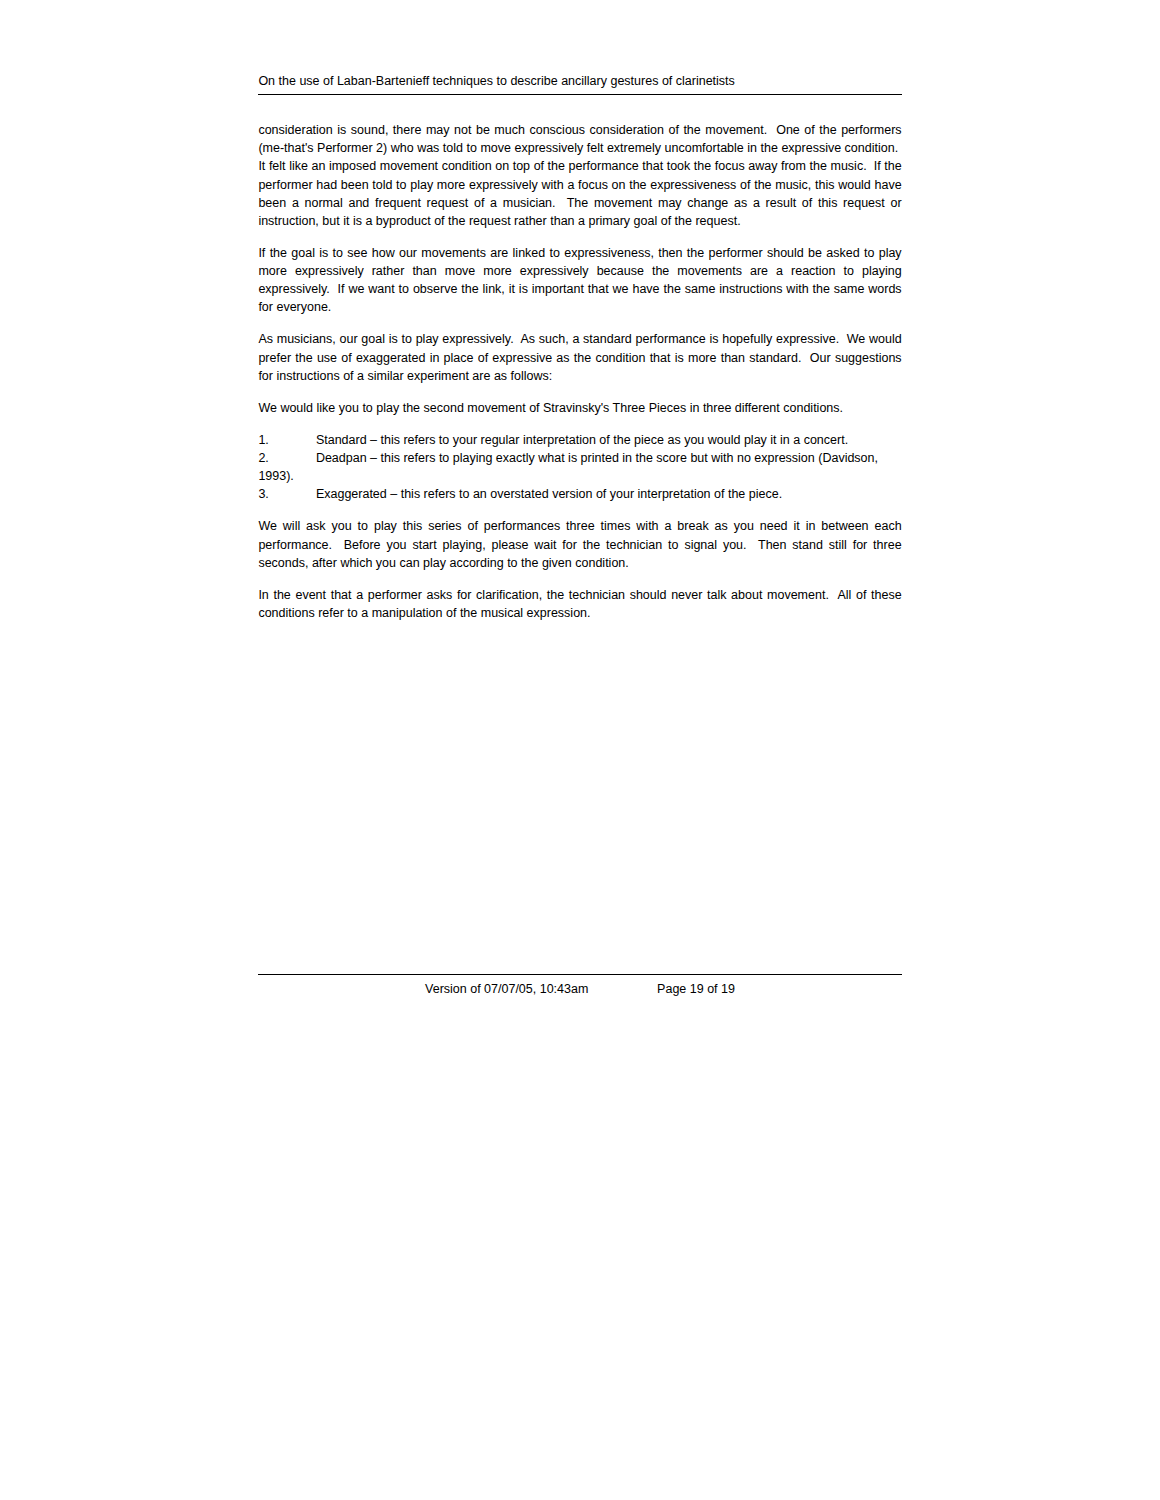On the use of Laban-Bartenieff techniques to describe ancillary gestures of clarinetists
consideration is sound, there may not be much conscious consideration of the movement. One of the performers (me-that's Performer 2) who was told to move expressively felt extremely uncomfortable in the expressive condition. It felt like an imposed movement condition on top of the performance that took the focus away from the music. If the performer had been told to play more expressively with a focus on the expressiveness of the music, this would have been a normal and frequent request of a musician. The movement may change as a result of this request or instruction, but it is a byproduct of the request rather than a primary goal of the request.
If the goal is to see how our movements are linked to expressiveness, then the performer should be asked to play more expressively rather than move more expressively because the movements are a reaction to playing expressively. If we want to observe the link, it is important that we have the same instructions with the same words for everyone.
As musicians, our goal is to play expressively. As such, a standard performance is hopefully expressive. We would prefer the use of exaggerated in place of expressive as the condition that is more than standard. Our suggestions for instructions of a similar experiment are as follows:
We would like you to play the second movement of Stravinsky's Three Pieces in three different conditions.
1. Standard – this refers to your regular interpretation of the piece as you would play it in a concert.
2. Deadpan – this refers to playing exactly what is printed in the score but with no expression (Davidson, 1993).
3. Exaggerated – this refers to an overstated version of your interpretation of the piece.
We will ask you to play this series of performances three times with a break as you need it in between each performance. Before you start playing, please wait for the technician to signal you. Then stand still for three seconds, after which you can play according to the given condition.
In the event that a performer asks for clarification, the technician should never talk about movement. All of these conditions refer to a manipulation of the musical expression.
Version of 07/07/05, 10:43am Page 19 of 19